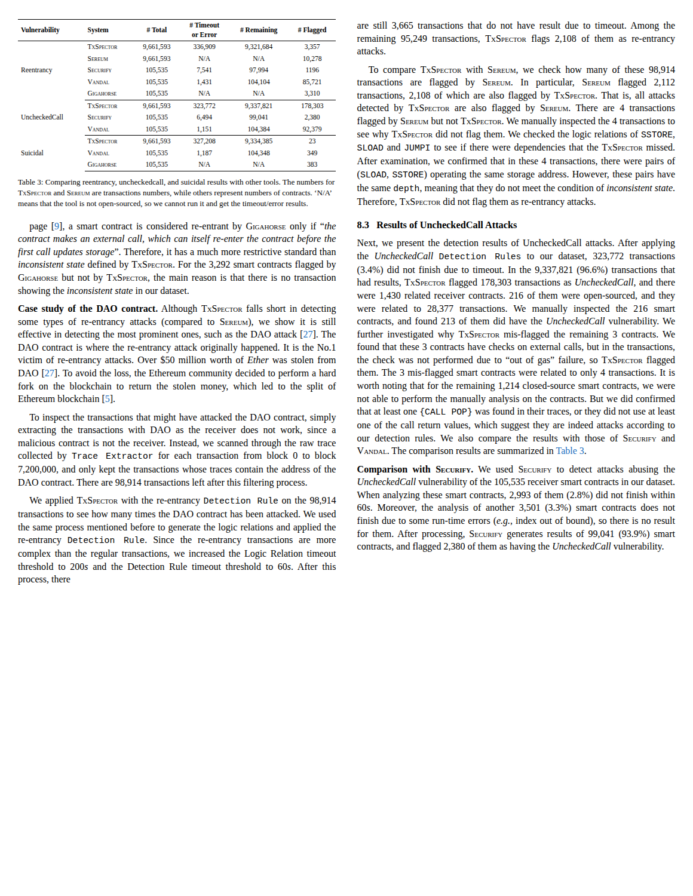| Vulnerability | System | # Total | # Timeout or Error | # Remaining | # Flagged |
| --- | --- | --- | --- | --- | --- |
| Reentrancy | TxSpector | 9,661,593 | 336,909 | 9,321,684 | 3,357 |
| Sereum | 9,661,593 | N/A | N/A | 10,278 |
| Securify | 105,535 | 7,541 | 97,994 | 1196 |
| Vandal | 105,535 | 1,431 | 104,104 | 85,721 |
| Gigahorse | 105,535 | N/A | N/A | 3,310 |
| UncheckedCall | TxSpector | 9,661,593 | 323,772 | 9,337,821 | 178,303 |
| Securify | 105,535 | 6,494 | 99,041 | 2,380 |
| Vandal | 105,535 | 1,151 | 104,384 | 92,379 |
| Suicidal | TxSpector | 9,661,593 | 327,208 | 9,334,385 | 23 |
| Vandal | 105,535 | 1,187 | 104,348 | 349 |
| Gigahorse | 105,535 | N/A | N/A | 383 |
Table 3: Comparing reentrancy, uncheckedcall, and suicidal results with other tools. The numbers for TxSpector and Sereum are transactions numbers, while others represent numbers of contracts. ‘N/A’ means that the tool is not open-sourced, so we cannot run it and get the timeout/error results.
page [9], a smart contract is considered re-entrant by Gigahorse only if “the contract makes an external call, which can itself re-enter the contract before the first call updates storage”. Therefore, it has a much more restrictive standard than inconsistent state defined by TxSpector. For the 3,292 smart contracts flagged by Gigahorse but not by TxSpector, the main reason is that there is no transaction showing the inconsistent state in our dataset.
Case study of the DAO contract. Although TxSpector falls short in detecting some types of re-entrancy attacks (compared to Sereum), we show it is still effective in detecting the most prominent ones, such as the DAO attack [27]. The DAO contract is where the re-entrancy attack originally happened. It is the No.1 victim of re-entrancy attacks. Over $50 million worth of Ether was stolen from DAO [27]. To avoid the loss, the Ethereum community decided to perform a hard fork on the blockchain to return the stolen money, which led to the split of Ethereum blockchain [5].
To inspect the transactions that might have attacked the DAO contract, simply extracting the transactions with DAO as the receiver does not work, since a malicious contract is not the receiver. Instead, we scanned through the raw trace collected by Trace Extractor for each transaction from block 0 to block 7,200,000, and only kept the transactions whose traces contain the address of the DAO contract. There are 98,914 transactions left after this filtering process.
We applied TxSpector with the re-entrancy Detection Rule on the 98,914 transactions to see how many times the DAO contract has been attacked. We used the same process mentioned before to generate the logic relations and applied the re-entrancy Detection Rule. Since the re-entrancy transactions are more complex than the regular transactions, we increased the Logic Relation timeout threshold to 200s and the Detection Rule timeout threshold to 60s. After this process, there
are still 3,665 transactions that do not have result due to timeout. Among the remaining 95,249 transactions, TxSpector flags 2,108 of them as re-entrancy attacks.
To compare TxSpector with Sereum, we check how many of these 98,914 transactions are flagged by Sereum. In particular, Sereum flagged 2,112 transactions, 2,108 of which are also flagged by TxSpector. That is, all attacks detected by TxSpector are also flagged by Sereum. There are 4 transactions flagged by Sereum but not TxSpector. We manually inspected the 4 transactions to see why TxSpector did not flag them. We checked the logic relations of SSTORE, SLOAD and JUMPI to see if there were dependencies that the TxSpector missed. After examination, we confirmed that in these 4 transactions, there were pairs of (SLOAD, SSTORE) operating the same storage address. However, these pairs have the same depth, meaning that they do not meet the condition of inconsistent state. Therefore, TxSpector did not flag them as re-entrancy attacks.
8.3 Results of UncheckedCall Attacks
Next, we present the detection results of UncheckedCall attacks. After applying the UncheckedCall Detection Rules to our dataset, 323,772 transactions (3.4%) did not finish due to timeout. In the 9,337,821 (96.6%) transactions that had results, TxSpector flagged 178,303 transactions as UncheckedCall, and there were 1,430 related receiver contracts. 216 of them were open-sourced, and they were related to 28,377 transactions. We manually inspected the 216 smart contracts, and found 213 of them did have the UncheckedCall vulnerability. We further investigated why TxSpector mis-flagged the remaining 3 contracts. We found that these 3 contracts have checks on external calls, but in the transactions, the check was not performed due to “out of gas” failure, so TxSpector flagged them. The 3 mis-flagged smart contracts were related to only 4 transactions. It is worth noting that for the remaining 1,214 closed-source smart contracts, we were not able to perform the manually analysis on the contracts. But we did confirmed that at least one {CALL POP} was found in their traces, or they did not use at least one of the call return values, which suggest they are indeed attacks according to our detection rules. We also compare the results with those of Securify and Vandal. The comparison results are summarized in Table 3.
Comparison with Securify. We used Securify to detect attacks abusing the UncheckedCall vulnerability of the 105,535 receiver smart contracts in our dataset. When analyzing these smart contracts, 2,993 of them (2.8%) did not finish within 60s. Moreover, the analysis of another 3,501 (3.3%) smart contracts does not finish due to some run-time errors (e.g., index out of bound), so there is no result for them. After processing, Securify generates results of 99,041 (93.9%) smart contracts, and flagged 2,380 of them as having the UncheckedCall vulnerability.